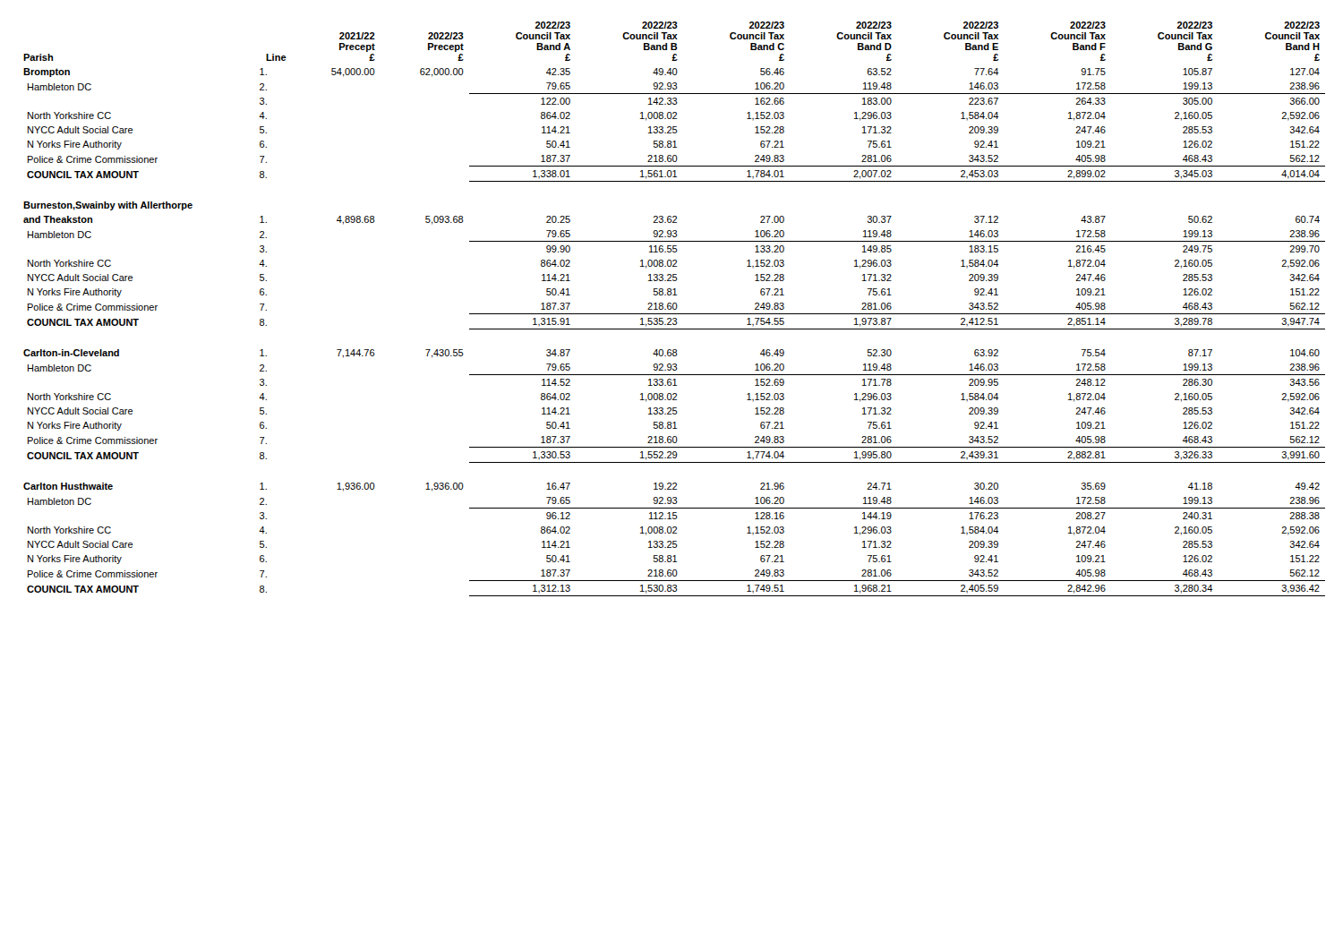| Parish | Line | 2021/22 Precept £ | 2022/23 Precept £ | 2022/23 Council Tax Band A £ | 2022/23 Council Tax Band B £ | 2022/23 Council Tax Band C £ | 2022/23 Council Tax Band D £ | 2022/23 Council Tax Band E £ | 2022/23 Council Tax Band F £ | 2022/23 Council Tax Band G £ | 2022/23 Council Tax Band H £ |
| --- | --- | --- | --- | --- | --- | --- | --- | --- | --- | --- | --- |
| Brompton | 1. | 54,000.00 | 62,000.00 | 42.35 | 49.40 | 56.46 | 63.52 | 77.64 | 91.75 | 105.87 | 127.04 |
| Hambleton DC | 2. | | | 79.65 | 92.93 | 106.20 | 119.48 | 146.03 | 172.58 | 199.13 | 238.96 |
| | 3. | | | 122.00 | 142.33 | 162.66 | 183.00 | 223.67 | 264.33 | 305.00 | 366.00 |
| North Yorkshire CC | 4. | | | 864.02 | 1,008.02 | 1,152.03 | 1,296.03 | 1,584.04 | 1,872.04 | 2,160.05 | 2,592.06 |
| NYCC Adult Social Care | 5. | | | 114.21 | 133.25 | 152.28 | 171.32 | 209.39 | 247.46 | 285.53 | 342.64 |
| N Yorks Fire Authority | 6. | | | 50.41 | 58.81 | 67.21 | 75.61 | 92.41 | 109.21 | 126.02 | 151.22 |
| Police & Crime Commissioner | 7. | | | 187.37 | 218.60 | 249.83 | 281.06 | 343.52 | 405.98 | 468.43 | 562.12 |
| COUNCIL TAX AMOUNT | 8. | | | 1,338.01 | 1,561.01 | 1,784.01 | 2,007.02 | 2,453.03 | 2,899.02 | 3,345.03 | 4,014.04 |
| Burneston,Swainby with Allerthorpe |
| and Theakston | 1. | 4,898.68 | 5,093.68 | 20.25 | 23.62 | 27.00 | 30.37 | 37.12 | 43.87 | 50.62 | 60.74 |
| Hambleton DC | 2. | | | 79.65 | 92.93 | 106.20 | 119.48 | 146.03 | 172.58 | 199.13 | 238.96 |
| | 3. | | | 99.90 | 116.55 | 133.20 | 149.85 | 183.15 | 216.45 | 249.75 | 299.70 |
| North Yorkshire CC | 4. | | | 864.02 | 1,008.02 | 1,152.03 | 1,296.03 | 1,584.04 | 1,872.04 | 2,160.05 | 2,592.06 |
| NYCC Adult Social Care | 5. | | | 114.21 | 133.25 | 152.28 | 171.32 | 209.39 | 247.46 | 285.53 | 342.64 |
| N Yorks Fire Authority | 6. | | | 50.41 | 58.81 | 67.21 | 75.61 | 92.41 | 109.21 | 126.02 | 151.22 |
| Police & Crime Commissioner | 7. | | | 187.37 | 218.60 | 249.83 | 281.06 | 343.52 | 405.98 | 468.43 | 562.12 |
| COUNCIL TAX AMOUNT | 8. | | | 1,315.91 | 1,535.23 | 1,754.55 | 1,973.87 | 2,412.51 | 2,851.14 | 3,289.78 | 3,947.74 |
| Carlton-in-Cleveland | 1. | 7,144.76 | 7,430.55 | 34.87 | 40.68 | 46.49 | 52.30 | 63.92 | 75.54 | 87.17 | 104.60 |
| Hambleton DC | 2. | | | 79.65 | 92.93 | 106.20 | 119.48 | 146.03 | 172.58 | 199.13 | 238.96 |
| | 3. | | | 114.52 | 133.61 | 152.69 | 171.78 | 209.95 | 248.12 | 286.30 | 343.56 |
| North Yorkshire CC | 4. | | | 864.02 | 1,008.02 | 1,152.03 | 1,296.03 | 1,584.04 | 1,872.04 | 2,160.05 | 2,592.06 |
| NYCC Adult Social Care | 5. | | | 114.21 | 133.25 | 152.28 | 171.32 | 209.39 | 247.46 | 285.53 | 342.64 |
| N Yorks Fire Authority | 6. | | | 50.41 | 58.81 | 67.21 | 75.61 | 92.41 | 109.21 | 126.02 | 151.22 |
| Police & Crime Commissioner | 7. | | | 187.37 | 218.60 | 249.83 | 281.06 | 343.52 | 405.98 | 468.43 | 562.12 |
| COUNCIL TAX AMOUNT | 8. | | | 1,330.53 | 1,552.29 | 1,774.04 | 1,995.80 | 2,439.31 | 2,882.81 | 3,326.33 | 3,991.60 |
| Carlton Husthwaite | 1. | 1,936.00 | 1,936.00 | 16.47 | 19.22 | 21.96 | 24.71 | 30.20 | 35.69 | 41.18 | 49.42 |
| Hambleton DC | 2. | | | 79.65 | 92.93 | 106.20 | 119.48 | 146.03 | 172.58 | 199.13 | 238.96 |
| | 3. | | | 96.12 | 112.15 | 128.16 | 144.19 | 176.23 | 208.27 | 240.31 | 288.38 |
| North Yorkshire CC | 4. | | | 864.02 | 1,008.02 | 1,152.03 | 1,296.03 | 1,584.04 | 1,872.04 | 2,160.05 | 2,592.06 |
| NYCC Adult Social Care | 5. | | | 114.21 | 133.25 | 152.28 | 171.32 | 209.39 | 247.46 | 285.53 | 342.64 |
| N Yorks Fire Authority | 6. | | | 50.41 | 58.81 | 67.21 | 75.61 | 92.41 | 109.21 | 126.02 | 151.22 |
| Police & Crime Commissioner | 7. | | | 187.37 | 218.60 | 249.83 | 281.06 | 343.52 | 405.98 | 468.43 | 562.12 |
| COUNCIL TAX AMOUNT | 8. | | | 1,312.13 | 1,530.83 | 1,749.51 | 1,968.21 | 2,405.59 | 2,842.96 | 3,280.34 | 3,936.42 |